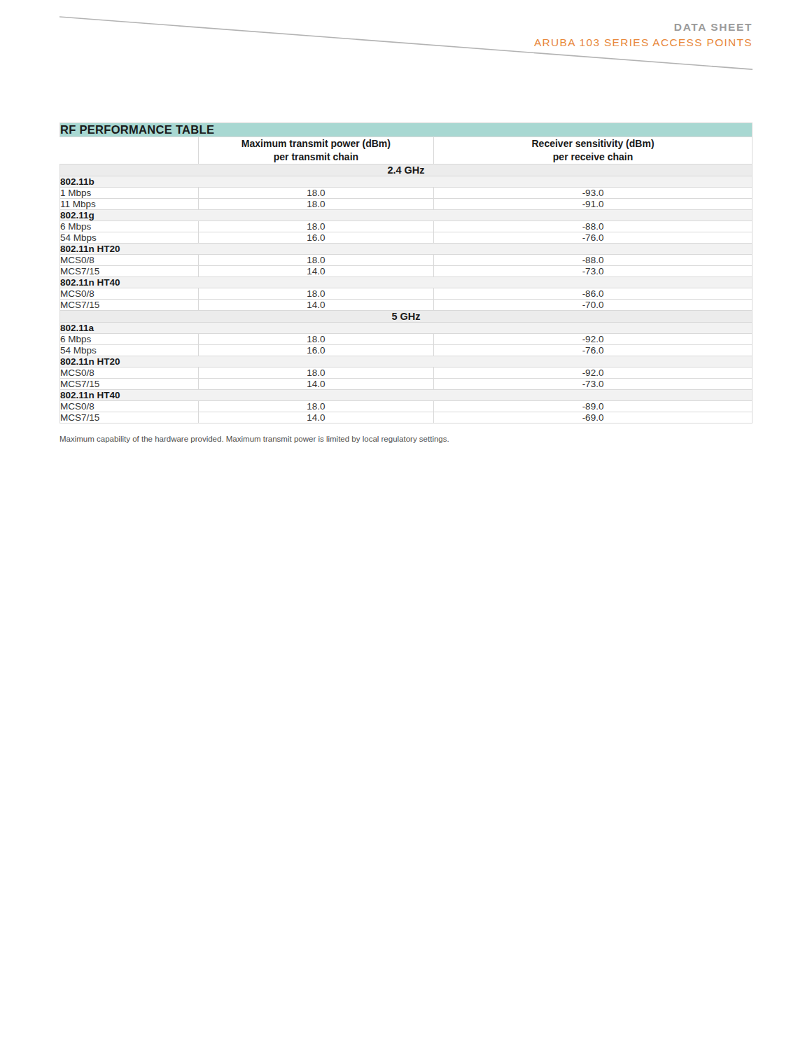DATA SHEET
ARUBA 103 SERIES ACCESS POINTS
| RF PERFORMANCE TABLE |
| --- |
| | Maximum transmit power (dBm) per transmit chain | Receiver sensitivity (dBm) per receive chain |
| 2.4 GHz |
| 802.11b |
| 1 Mbps | 18.0 | -93.0 |
| 11 Mbps | 18.0 | -91.0 |
| 802.11g |
| 6 Mbps | 18.0 | -88.0 |
| 54 Mbps | 16.0 | -76.0 |
| 802.11n HT20 |
| MCS0/8 | 18.0 | -88.0 |
| MCS7/15 | 14.0 | -73.0 |
| 802.11n HT40 |
| MCS0/8 | 18.0 | -86.0 |
| MCS7/15 | 14.0 | -70.0 |
| 5 GHz |
| 802.11a |
| 6 Mbps | 18.0 | -92.0 |
| 54 Mbps | 16.0 | -76.0 |
| 802.11n HT20 |
| MCS0/8 | 18.0 | -92.0 |
| MCS7/15 | 14.0 | -73.0 |
| 802.11n HT40 |
| MCS0/8 | 18.0 | -89.0 |
| MCS7/15 | 14.0 | -69.0 |
Maximum capability of the hardware provided. Maximum transmit power is limited by local regulatory settings.